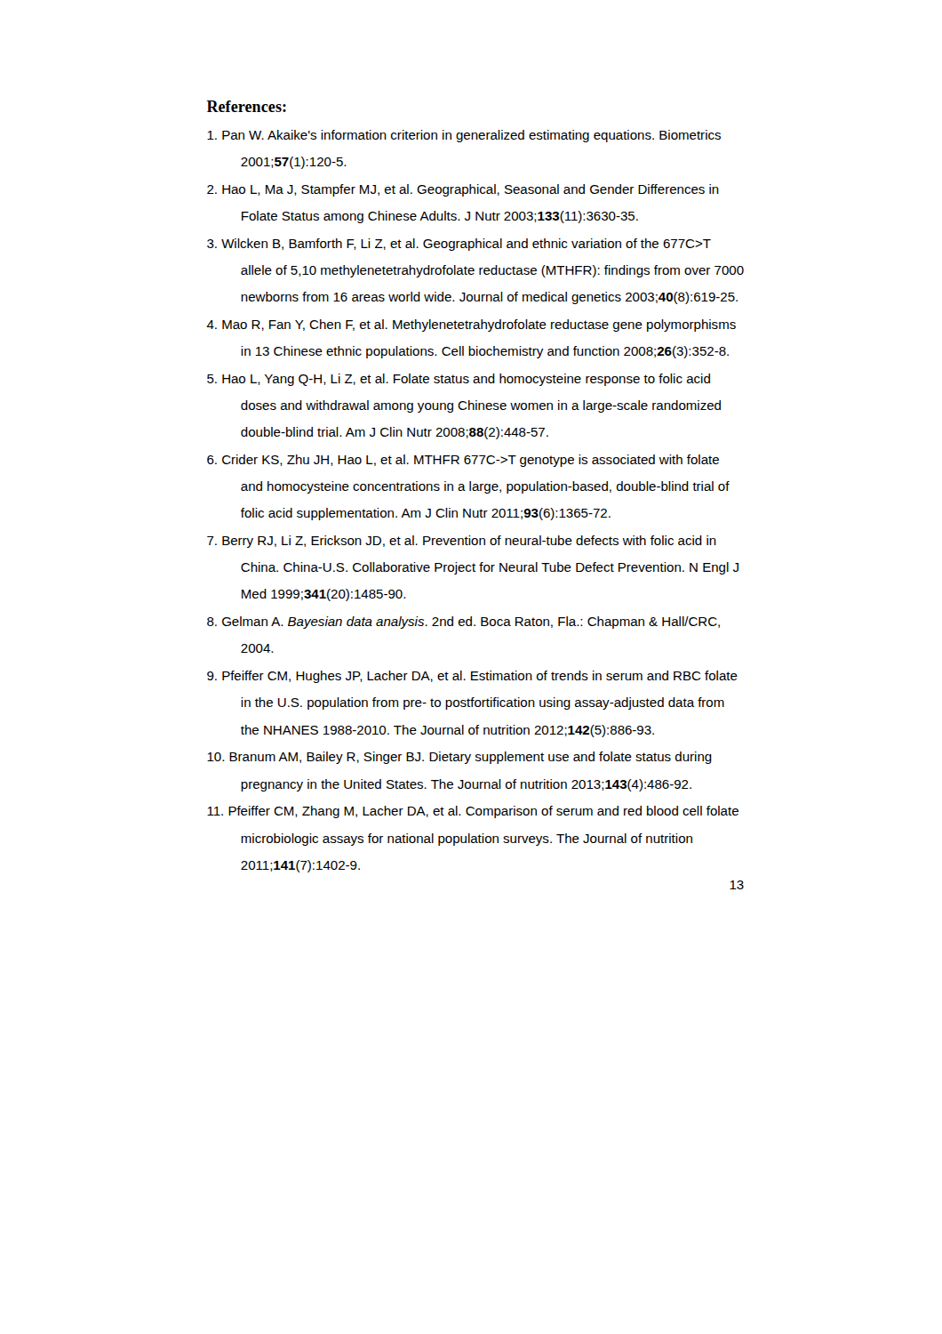References:
1. Pan W. Akaike's information criterion in generalized estimating equations. Biometrics 2001;57(1):120-5.
2. Hao L, Ma J, Stampfer MJ, et al. Geographical, Seasonal and Gender Differences in Folate Status among Chinese Adults. J Nutr 2003;133(11):3630-35.
3. Wilcken B, Bamforth F, Li Z, et al. Geographical and ethnic variation of the 677C>T allele of 5,10 methylenetetrahydrofolate reductase (MTHFR): findings from over 7000 newborns from 16 areas world wide. Journal of medical genetics 2003;40(8):619-25.
4. Mao R, Fan Y, Chen F, et al. Methylenetetrahydrofolate reductase gene polymorphisms in 13 Chinese ethnic populations. Cell biochemistry and function 2008;26(3):352-8.
5. Hao L, Yang Q-H, Li Z, et al. Folate status and homocysteine response to folic acid doses and withdrawal among young Chinese women in a large-scale randomized double-blind trial. Am J Clin Nutr 2008;88(2):448-57.
6. Crider KS, Zhu JH, Hao L, et al. MTHFR 677C->T genotype is associated with folate and homocysteine concentrations in a large, population-based, double-blind trial of folic acid supplementation. Am J Clin Nutr 2011;93(6):1365-72.
7. Berry RJ, Li Z, Erickson JD, et al. Prevention of neural-tube defects with folic acid in China. China-U.S. Collaborative Project for Neural Tube Defect Prevention. N Engl J Med 1999;341(20):1485-90.
8. Gelman A. Bayesian data analysis. 2nd ed. Boca Raton, Fla.: Chapman & Hall/CRC, 2004.
9. Pfeiffer CM, Hughes JP, Lacher DA, et al. Estimation of trends in serum and RBC folate in the U.S. population from pre- to postfortification using assay-adjusted data from the NHANES 1988-2010. The Journal of nutrition 2012;142(5):886-93.
10. Branum AM, Bailey R, Singer BJ. Dietary supplement use and folate status during pregnancy in the United States. The Journal of nutrition 2013;143(4):486-92.
11. Pfeiffer CM, Zhang M, Lacher DA, et al. Comparison of serum and red blood cell folate microbiologic assays for national population surveys. The Journal of nutrition 2011;141(7):1402-9.
13